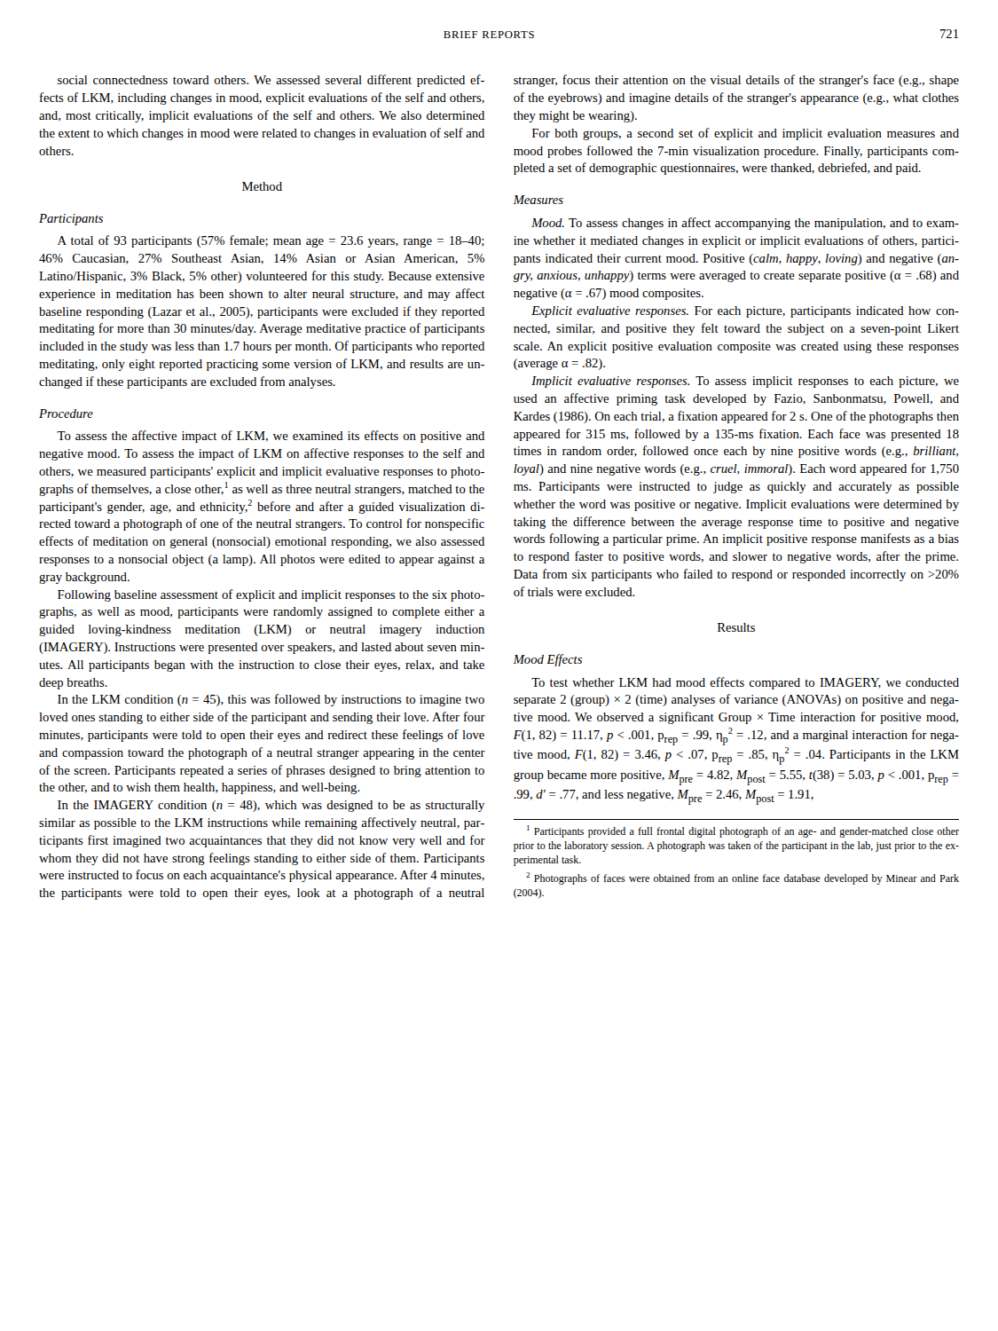BRIEF REPORTS
721
social connectedness toward others. We assessed several different predicted effects of LKM, including changes in mood, explicit evaluations of the self and others, and, most critically, implicit evaluations of the self and others. We also determined the extent to which changes in mood were related to changes in evaluation of self and others.
Method
Participants
A total of 93 participants (57% female; mean age = 23.6 years, range = 18–40; 46% Caucasian, 27% Southeast Asian, 14% Asian or Asian American, 5% Latino/Hispanic, 3% Black, 5% other) volunteered for this study. Because extensive experience in meditation has been shown to alter neural structure, and may affect baseline responding (Lazar et al., 2005), participants were excluded if they reported meditating for more than 30 minutes/day. Average meditative practice of participants included in the study was less than 1.7 hours per month. Of participants who reported meditating, only eight reported practicing some version of LKM, and results are unchanged if these participants are excluded from analyses.
Procedure
To assess the affective impact of LKM, we examined its effects on positive and negative mood. To assess the impact of LKM on affective responses to the self and others, we measured participants' explicit and implicit evaluative responses to photographs of themselves, a close other,1 as well as three neutral strangers, matched to the participant's gender, age, and ethnicity,2 before and after a guided visualization directed toward a photograph of one of the neutral strangers. To control for nonspecific effects of meditation on general (nonsocial) emotional responding, we also assessed responses to a nonsocial object (a lamp). All photos were edited to appear against a gray background.
Following baseline assessment of explicit and implicit responses to the six photographs, as well as mood, participants were randomly assigned to complete either a guided loving-kindness meditation (LKM) or neutral imagery induction (IMAGERY). Instructions were presented over speakers, and lasted about seven minutes. All participants began with the instruction to close their eyes, relax, and take deep breaths.
In the LKM condition (n = 45), this was followed by instructions to imagine two loved ones standing to either side of the participant and sending their love. After four minutes, participants were told to open their eyes and redirect these feelings of love and compassion toward the photograph of a neutral stranger appearing in the center of the screen. Participants repeated a series of phrases designed to bring attention to the other, and to wish them health, happiness, and well-being.
In the IMAGERY condition (n = 48), which was designed to be as structurally similar as possible to the LKM instructions while remaining affectively neutral, participants first imagined two acquaintances that they did not know very well and for whom they did not have strong feelings standing to either side of them. Participants were instructed to focus on each acquaintance's physical appearance. After 4 minutes, the participants were told to open their eyes, look at a photograph of a neutral stranger, focus their attention on the visual details of the stranger's face (e.g., shape of the eyebrows) and imagine details of the stranger's appearance (e.g., what clothes they might be wearing).
For both groups, a second set of explicit and implicit evaluation measures and mood probes followed the 7-min visualization procedure. Finally, participants completed a set of demographic questionnaires, were thanked, debriefed, and paid.
Measures
Mood. To assess changes in affect accompanying the manipulation, and to examine whether it mediated changes in explicit or implicit evaluations of others, participants indicated their current mood. Positive (calm, happy, loving) and negative (angry, anxious, unhappy) terms were averaged to create separate positive (α = .68) and negative (α = .67) mood composites.
Explicit evaluative responses. For each picture, participants indicated how connected, similar, and positive they felt toward the subject on a seven-point Likert scale. An explicit positive evaluation composite was created using these responses (average α = .82).
Implicit evaluative responses. To assess implicit responses to each picture, we used an affective priming task developed by Fazio, Sanbonmatsu, Powell, and Kardes (1986). On each trial, a fixation appeared for 2 s. One of the photographs then appeared for 315 ms, followed by a 135-ms fixation. Each face was presented 18 times in random order, followed once each by nine positive words (e.g., brilliant, loyal) and nine negative words (e.g., cruel, immoral). Each word appeared for 1,750 ms. Participants were instructed to judge as quickly and accurately as possible whether the word was positive or negative. Implicit evaluations were determined by taking the difference between the average response time to positive and negative words following a particular prime. An implicit positive response manifests as a bias to respond faster to positive words, and slower to negative words, after the prime. Data from six participants who failed to respond or responded incorrectly on >20% of trials were excluded.
Results
Mood Effects
To test whether LKM had mood effects compared to IMAGERY, we conducted separate 2 (group) × 2 (time) analyses of variance (ANOVAs) on positive and negative mood. We observed a significant Group × Time interaction for positive mood, F(1, 82) = 11.17, p < .001, prep = .99, ηp2 = .12, and a marginal interaction for negative mood, F(1, 82) = 3.46, p < .07, prep = .85, ηp2 = .04. Participants in the LKM group became more positive, Mpre = 4.82, Mpost = 5.55, t(38) = 5.03, p < .001, prep = .99, d′ = .77, and less negative, Mpre = 2.46, Mpost = 1.91,
1 Participants provided a full frontal digital photograph of an age- and gender-matched close other prior to the laboratory session. A photograph was taken of the participant in the lab, just prior to the experimental task.
2 Photographs of faces were obtained from an online face database developed by Minear and Park (2004).